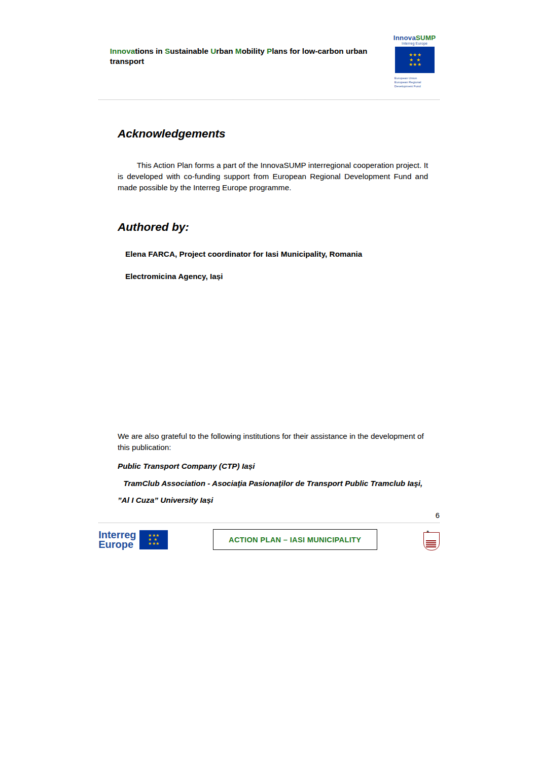Innova tions in Sustainable Urban Mobility Plans for low-carbon urban transport
Innova SUMP
Interreg Europe
★ ★ ★
★ ★
★ ★ ★
European Union
European Regional
Development Fund
Acknowledgements
This Action Plan forms a part of the InnovaSUMP interregional cooperation project. It is developed with co-funding support from European Regional Development Fund and made possible by the Interreg Europe programme.
Authored by:
Elena FARCA, Project coordinator for Iasi Municipality, Romania
Electromicina Agency, Iași
We are also grateful to the following institutions for their assistance in the development of this publication:
Public Transport Company (CTP) Iași
TramClub Association - Asociaţia Pasionaţilor de Transport Public Tramclub Iaşi,
”Al I Cuza” University Iași
6
InterregEurope
★ ★ ★
★ ★
★ ★ ★
ACTION PLAN – IASI MUNICIPALITY
♞